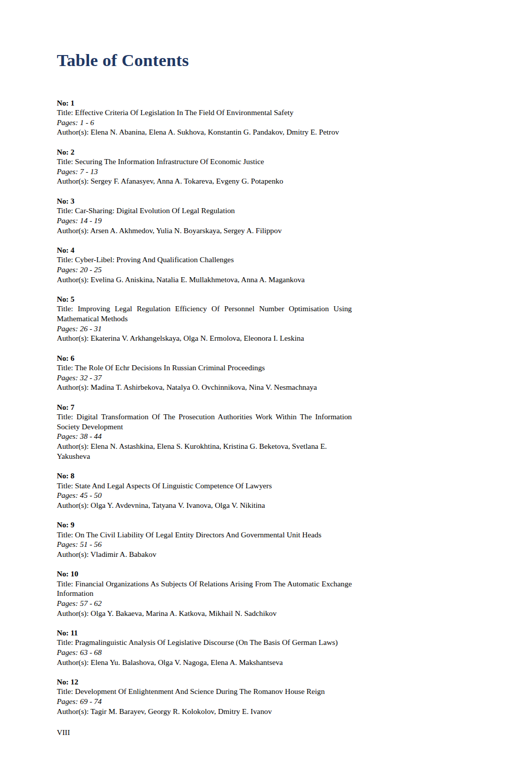Table of Contents
No: 1
Title: Effective Criteria Of Legislation In The Field Of Environmental Safety
Pages: 1 - 6
Author(s): Elena N. Abanina, Elena A. Sukhova, Konstantin G. Pandakov, Dmitry E. Petrov
No: 2
Title: Securing The Information Infrastructure Of Economic Justice
Pages: 7 - 13
Author(s): Sergey F. Afanasyev, Anna A. Tokareva, Evgeny G. Potapenko
No: 3
Title: Car-Sharing: Digital Evolution Of Legal Regulation
Pages: 14 - 19
Author(s): Arsen A. Akhmedov, Yulia N. Boyarskaya, Sergey A. Filippov
No: 4
Title: Cyber-Libel: Proving And Qualification Challenges
Pages: 20 - 25
Author(s): Evelina G. Aniskina, Natalia E. Mullakhmetova, Anna A. Magankova
No: 5
Title: Improving Legal Regulation Efficiency Of Personnel Number Optimisation Using Mathematical Methods
Pages: 26 - 31
Author(s): Ekaterina V. Arkhangelskaya, Olga N. Ermolova, Eleonora I. Leskina
No: 6
Title: The Role Of Echr Decisions In Russian Criminal Proceedings
Pages: 32 - 37
Author(s): Madina T. Ashirbekova, Natalya O. Ovchinnikova, Nina V. Nesmachnaya
No: 7
Title: Digital Transformation Of The Prosecution Authorities Work Within The Information Society Development
Pages: 38 - 44
Author(s): Elena N. Astashkina, Elena S. Kurokhtina, Kristina G. Beketova, Svetlana E. Yakusheva
No: 8
Title: State And Legal Aspects Of Linguistic Competence Of Lawyers
Pages: 45 - 50
Author(s): Olga Y. Avdevnina, Tatyana V. Ivanova, Olga V. Nikitina
No: 9
Title: On The Civil Liability Of Legal Entity Directors And Governmental Unit Heads
Pages: 51 - 56
Author(s): Vladimir A. Babakov
No: 10
Title: Financial Organizations As Subjects Of Relations Arising From The Automatic Exchange Information
Pages: 57 - 62
Author(s): Olga Y. Bakaeva, Marina A. Katkova, Mikhail N. Sadchikov
No: 11
Title: Pragmalinguistic Analysis Of Legislative Discourse (On The Basis Of German Laws)
Pages: 63 - 68
Author(s): Elena Yu. Balashova, Olga V. Nagoga, Elena A. Makshantseva
No: 12
Title: Development Of Enlightenment And Science During The Romanov House Reign
Pages: 69 - 74
Author(s): Tagir M. Barayev, Georgy R. Kolokolov, Dmitry E. Ivanov
VIII